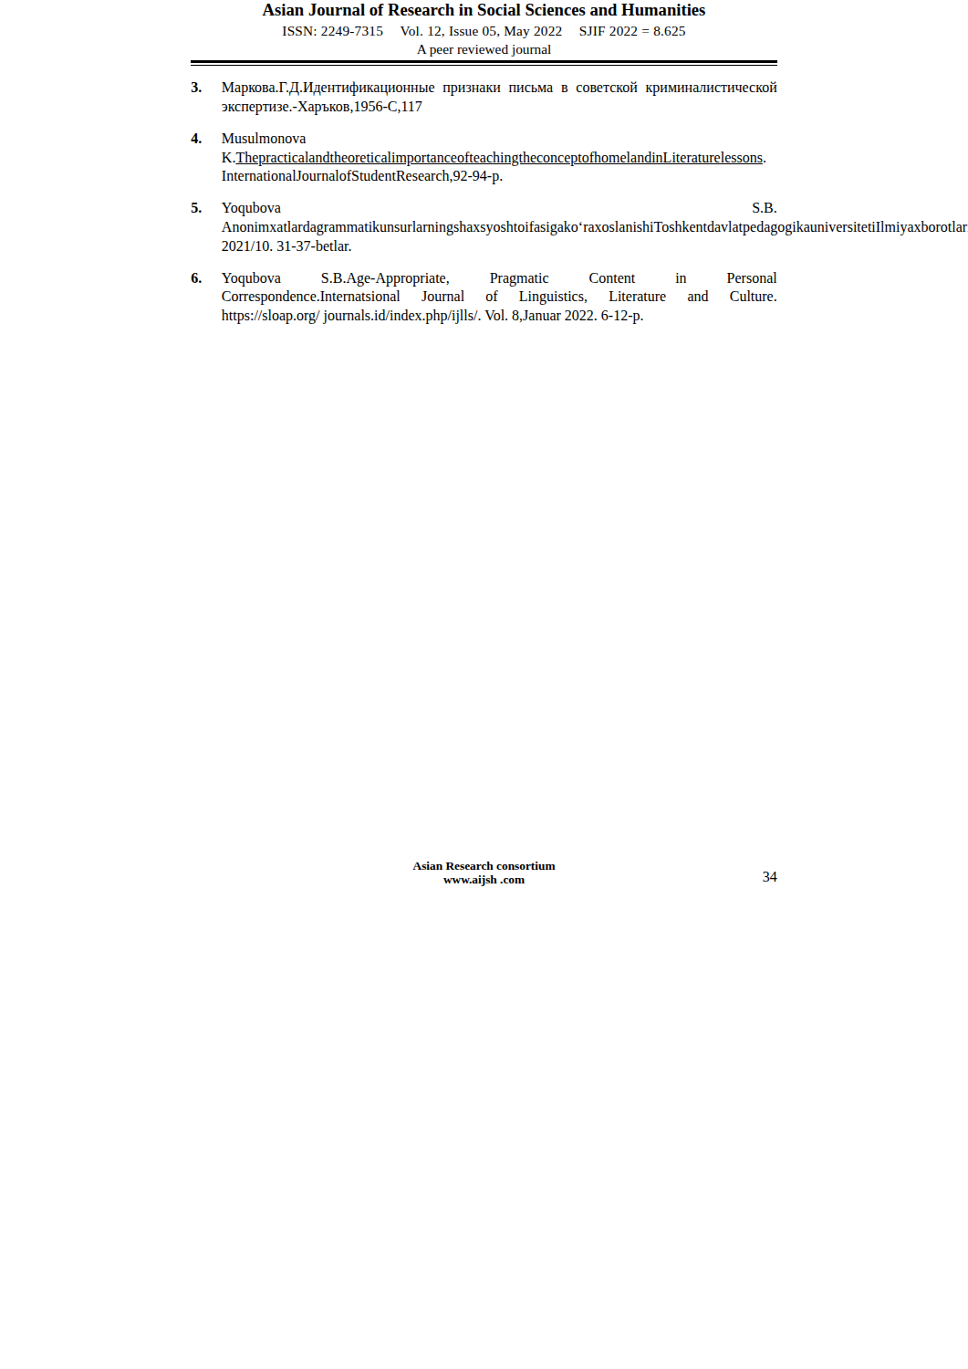Asian Journal of Research in Social Sciences and Humanities
ISSN: 2249-7315 Vol. 12, Issue 05, May 2022 SJIF 2022 = 8.625
A peer reviewed journal
3. Маркова.Г.Д.Идентификационные признаки письма в советской криминалистической экспертизе.-Харъков,1956-С,117
4. Musulmonova K.ThepracticalandtheoreticalimportanceofteachingtheconceptofhomelandinLiteraturelessons. InternationalJournalofStudentResearch,92-94-p.
5. Yoqubova S.B. Anonimxatlardagrammatikunsurlarningshaxsyoshtoifasigako‘raxoslanishiToshkentdavlatpedagogikauniversitetiIlmiyaxborotlari. 2021/10. 31-37-betlar.
6. Yoqubova S.B.Age-Appropriate, Pragmatic Content in Personal Correspondence.Internatsional Journal of Linguistics, Literature and Culture. https://sloap.org/ journals.id/index.php/ijlls/. Vol. 8,Januar 2022. 6-12-p.
Asian Research consortium
www.aijsh .com
34